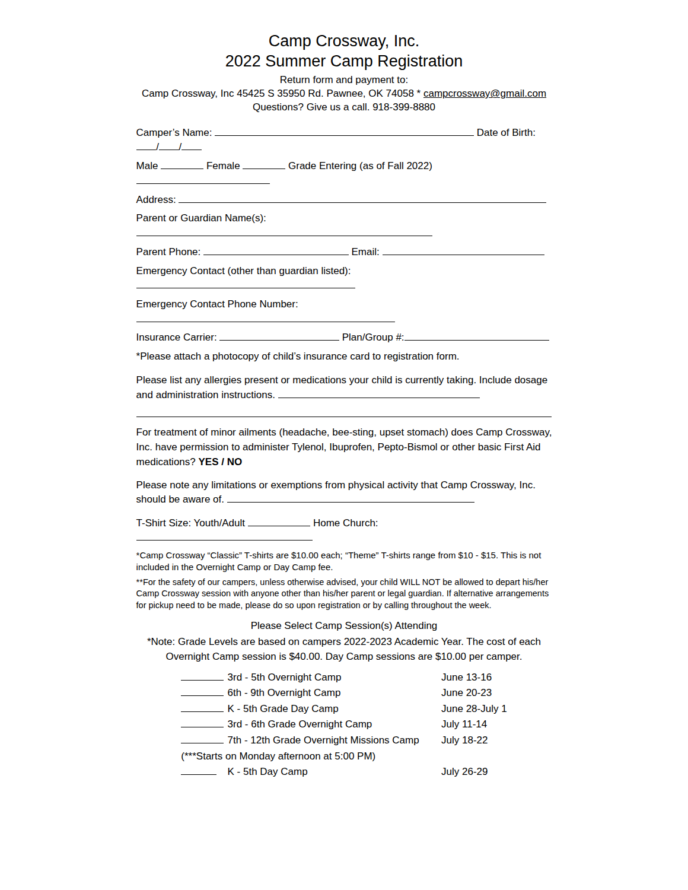Camp Crossway, Inc.
2022 Summer Camp Registration
Return form and payment to:
Camp Crossway, Inc 45425 S 35950 Rd. Pawnee, OK 74058 * campcrossway@gmail.com
Questions? Give us a call. 918-399-8880
Camper’s Name: Date of Birth: / /
Male Female Grade Entering (as of Fall 2022)
Address:
Parent or Guardian Name(s):
Parent Phone: Email:
Emergency Contact (other than guardian listed):
Emergency Contact Phone Number:
Insurance Carrier: Plan/Group #:
*Please attach a photocopy of child’s insurance card to registration form.
Please list any allergies present or medications your child is currently taking. Include dosage and administration instructions.
For treatment of minor ailments (headache, bee-sting, upset stomach) does Camp Crossway, Inc. have permission to administer Tylenol, Ibuprofen, Pepto-Bismol or other basic First Aid medications? YES / NO
Please note any limitations or exemptions from physical activity that Camp Crossway, Inc. should be aware of.
T-Shirt Size: Youth/Adult Home Church:
*Camp Crossway “Classic” T-shirts are $10.00 each; “Theme” T-shirts range from $10 - $15. This is not included in the Overnight Camp or Day Camp fee.
**For the safety of our campers, unless otherwise advised, your child WILL NOT be allowed to depart his/her Camp Crossway session with anyone other than his/her parent or legal guardian. If alternative arrangements for pickup need to be made, please do so upon registration or by calling throughout the week.
Please Select Camp Session(s) Attending
*Note: Grade Levels are based on campers 2022-2023 Academic Year. The cost of each Overnight Camp session is $40.00. Day Camp sessions are $10.00 per camper.
| | 3rd - 5th Overnight Camp | June 13-16 |
| | 6th - 9th Overnight Camp | June 20-23 |
| | K - 5th Grade Day Camp | June 28-July 1 |
| | 3rd - 6th Grade Overnight Camp | July 11-14 |
| | 7th - 12th Grade Overnight Missions Camp | July 18-22 |
| (***Starts on Monday afternoon at 5:00 PM) |
| | K - 5th Day Camp | July 26-29 |